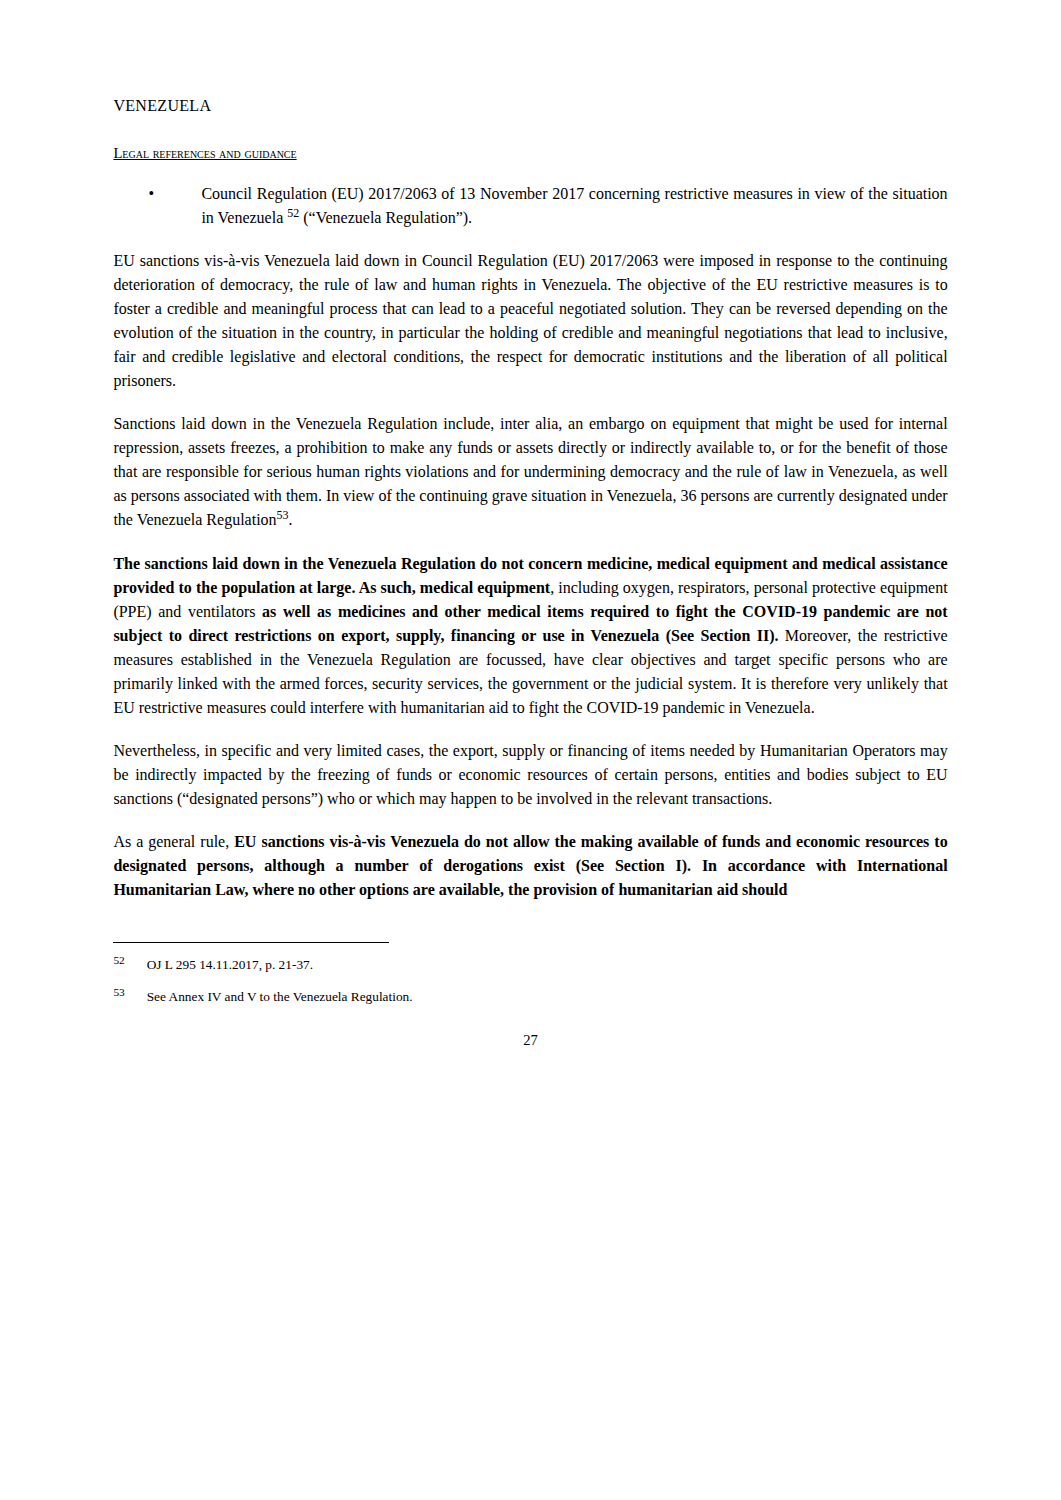VENEZUELA
Legal references and guidance
Council Regulation (EU) 2017/2063 of 13 November 2017 concerning restrictive measures in view of the situation in Venezuela 52 (“Venezuela Regulation”).
EU sanctions vis-à-vis Venezuela laid down in Council Regulation (EU) 2017/2063 were imposed in response to the continuing deterioration of democracy, the rule of law and human rights in Venezuela. The objective of the EU restrictive measures is to foster a credible and meaningful process that can lead to a peaceful negotiated solution. They can be reversed depending on the evolution of the situation in the country, in particular the holding of credible and meaningful negotiations that lead to inclusive, fair and credible legislative and electoral conditions, the respect for democratic institutions and the liberation of all political prisoners.
Sanctions laid down in the Venezuela Regulation include, inter alia, an embargo on equipment that might be used for internal repression, assets freezes, a prohibition to make any funds or assets directly or indirectly available to, or for the benefit of those that are responsible for serious human rights violations and for undermining democracy and the rule of law in Venezuela, as well as persons associated with them. In view of the continuing grave situation in Venezuela, 36 persons are currently designated under the Venezuela Regulation53.
The sanctions laid down in the Venezuela Regulation do not concern medicine, medical equipment and medical assistance provided to the population at large. As such, medical equipment, including oxygen, respirators, personal protective equipment (PPE) and ventilators as well as medicines and other medical items required to fight the COVID-19 pandemic are not subject to direct restrictions on export, supply, financing or use in Venezuela (See Section II). Moreover, the restrictive measures established in the Venezuela Regulation are focussed, have clear objectives and target specific persons who are primarily linked with the armed forces, security services, the government or the judicial system. It is therefore very unlikely that EU restrictive measures could interfere with humanitarian aid to fight the COVID-19 pandemic in Venezuela.
Nevertheless, in specific and very limited cases, the export, supply or financing of items needed by Humanitarian Operators may be indirectly impacted by the freezing of funds or economic resources of certain persons, entities and bodies subject to EU sanctions (“designated persons”) who or which may happen to be involved in the relevant transactions.
As a general rule, EU sanctions vis-à-vis Venezuela do not allow the making available of funds and economic resources to designated persons, although a number of derogations exist (See Section I). In accordance with International Humanitarian Law, where no other options are available, the provision of humanitarian aid should
52 OJ L 295 14.11.2017, p. 21-37.
53 See Annex IV and V to the Venezuela Regulation.
27